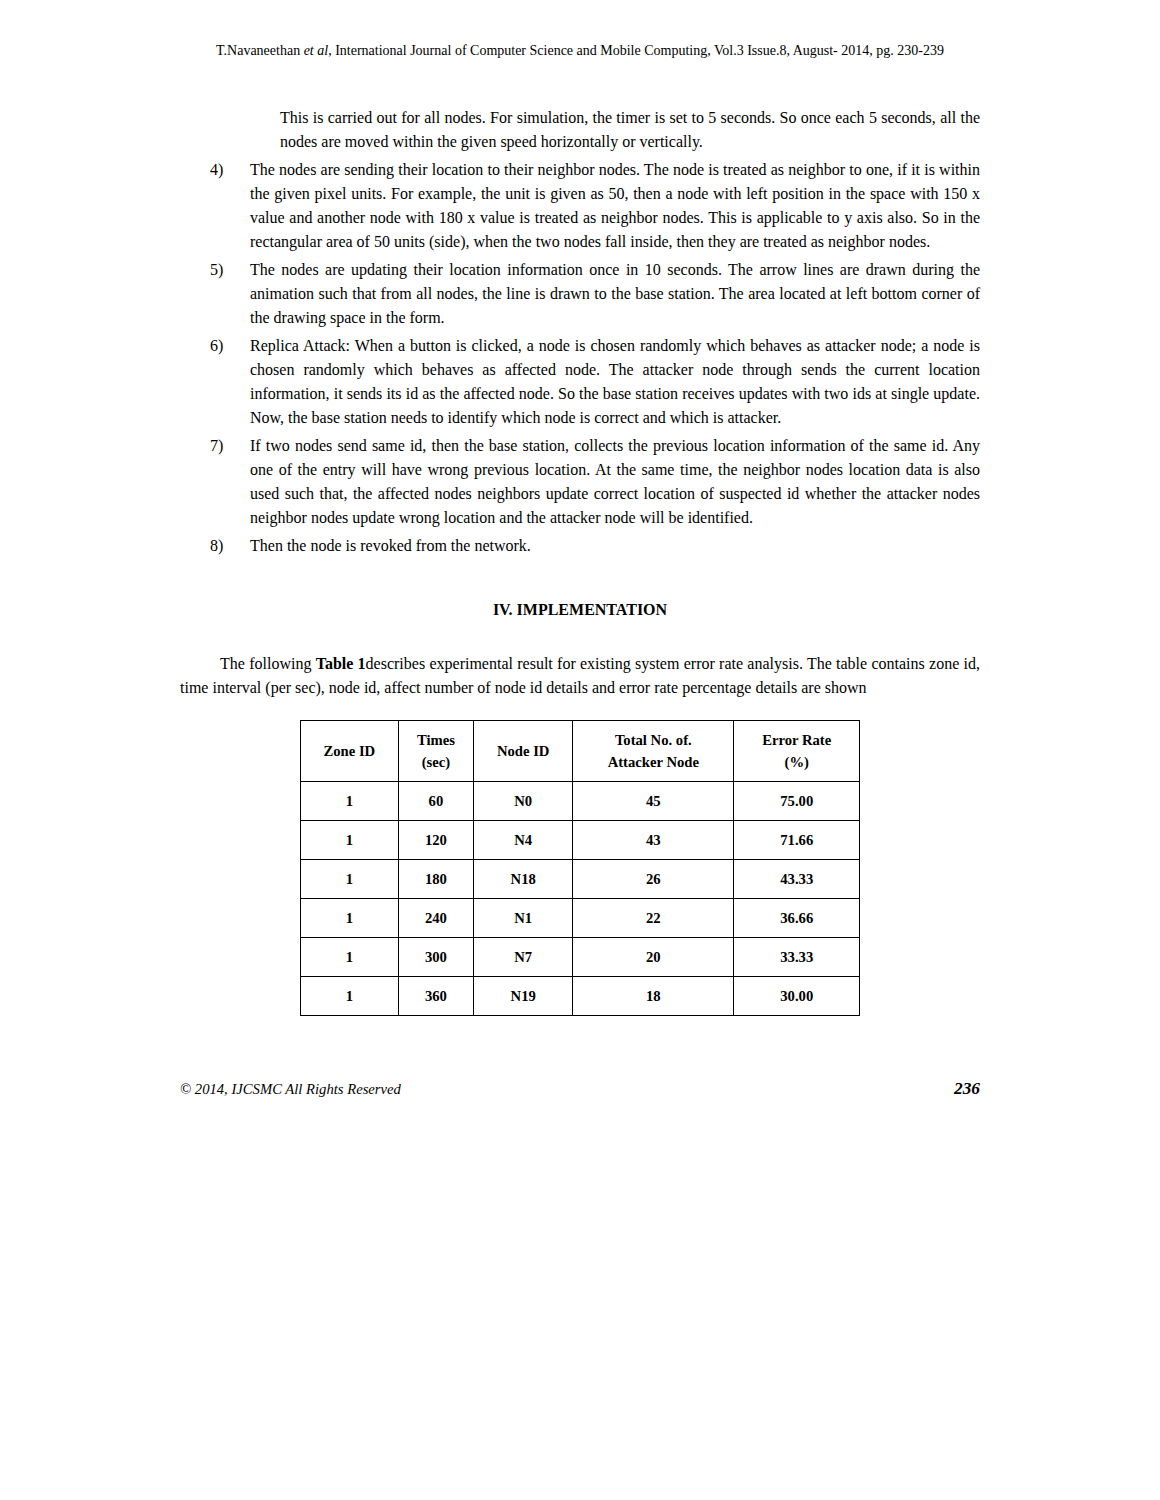T.Navaneethan et al, International Journal of Computer Science and Mobile Computing, Vol.3 Issue.8, August- 2014, pg. 230-239
This is carried out for all nodes. For simulation, the timer is set to 5 seconds. So once each 5 seconds, all the nodes are moved within the given speed horizontally or vertically.
4) The nodes are sending their location to their neighbor nodes. The node is treated as neighbor to one, if it is within the given pixel units. For example, the unit is given as 50, then a node with left position in the space with 150 x value and another node with 180 x value is treated as neighbor nodes. This is applicable to y axis also. So in the rectangular area of 50 units (side), when the two nodes fall inside, then they are treated as neighbor nodes.
5) The nodes are updating their location information once in 10 seconds. The arrow lines are drawn during the animation such that from all nodes, the line is drawn to the base station. The area located at left bottom corner of the drawing space in the form.
6) Replica Attack: When a button is clicked, a node is chosen randomly which behaves as attacker node; a node is chosen randomly which behaves as affected node. The attacker node through sends the current location information, it sends its id as the affected node. So the base station receives updates with two ids at single update. Now, the base station needs to identify which node is correct and which is attacker.
7) If two nodes send same id, then the base station, collects the previous location information of the same id. Any one of the entry will have wrong previous location. At the same time, the neighbor nodes location data is also used such that, the affected nodes neighbors update correct location of suspected id whether the attacker nodes neighbor nodes update wrong location and the attacker node will be identified.
8) Then the node is revoked from the network.
IV. IMPLEMENTATION
The following Table 1describes experimental result for existing system error rate analysis. The table contains zone id, time interval (per sec), node id, affect number of node id details and error rate percentage details are shown
| Zone ID | Times (sec) | Node ID | Total No. of. Attacker Node | Error Rate (%) |
| --- | --- | --- | --- | --- |
| 1 | 60 | N0 | 45 | 75.00 |
| 1 | 120 | N4 | 43 | 71.66 |
| 1 | 180 | N18 | 26 | 43.33 |
| 1 | 240 | N1 | 22 | 36.66 |
| 1 | 300 | N7 | 20 | 33.33 |
| 1 | 360 | N19 | 18 | 30.00 |
© 2014, IJCSMC All Rights Reserved 236